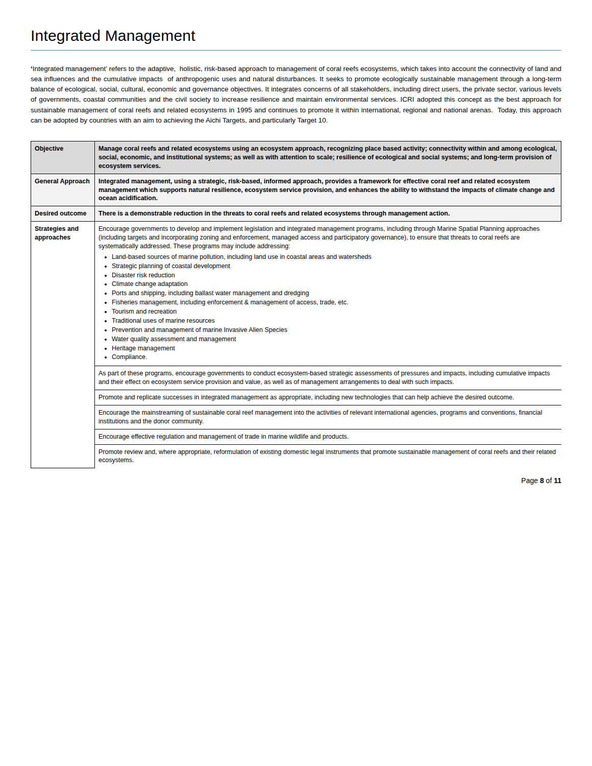Integrated Management
‘Integrated management’ refers to the adaptive, holistic, risk-based approach to management of coral reefs ecosystems, which takes into account the connectivity of land and sea influences and the cumulative impacts of anthropogenic uses and natural disturbances. It seeks to promote ecologically sustainable management through a long-term balance of ecological, social, cultural, economic and governance objectives. It integrates concerns of all stakeholders, including direct users, the private sector, various levels of governments, coastal communities and the civil society to increase resilience and maintain environmental services. ICRI adopted this concept as the best approach for sustainable management of coral reefs and related ecosystems in 1995 and continues to promote it within international, regional and national arenas. Today, this approach can be adopted by countries with an aim to achieving the Aichi Targets, and particularly Target 10.
| Objective | Manage coral reefs and related ecosystems using an ecosystem approach, recognizing place based activity; connectivity within and among ecological, social, economic, and institutional systems; as well as with attention to scale; resilience of ecological and social systems; and long-term provision of ecosystem services. |
| General Approach | Integrated management, using a strategic, risk-based, informed approach, provides a framework for effective coral reef and related ecosystem management which supports natural resilience, ecosystem service provision, and enhances the ability to withstand the impacts of climate change and ocean acidification. |
| Desired outcome | There is a demonstrable reduction in the threats to coral reefs and related ecosystems through management action. |
| Strategies and approaches | / Encourage governments to develop and implement legislation and integrated management programs, including through Marine Spatial Planning approaches (including targets and incorporating zoning and enforcement, managed access and participatory governance), to ensure that threats to coral reefs are systematically addressed. These programs may include addressing: Land-based sources of marine pollution, including land use in coastal areas and watersheds Strategic planning of coastal development Disaster risk reduction Climate change adaptation Ports and shipping, including ballast water management and dredging Fisheries management, including enforcement & management of access, trade, etc. Tourism and recreation Traditional uses of marine resources Prevention and management of marine Invasive Alien Species Water quality assessment and management Heritage management Compliance. / / As part of these programs, encourage governments to conduct ecosystem-based strategic assessments of pressures and impacts, including cumulative impacts and their effect on ecosystem service provision and value, as well as of management arrangements to deal with such impacts. / / Promote and replicate successes in integrated management as appropriate, including new technologies that can help achieve the desired outcome. / / Encourage the mainstreaming of sustainable coral reef management into the activities of relevant international agencies, programs and conventions, financial institutions and the donor community. / / Encourage effective regulation and management of trade in marine wildlife and products. / / Promote review and, where appropriate, reformulation of existing domestic legal instruments that promote sustainable management of coral reefs and their related ecosystems. / |
Page 8 of 11